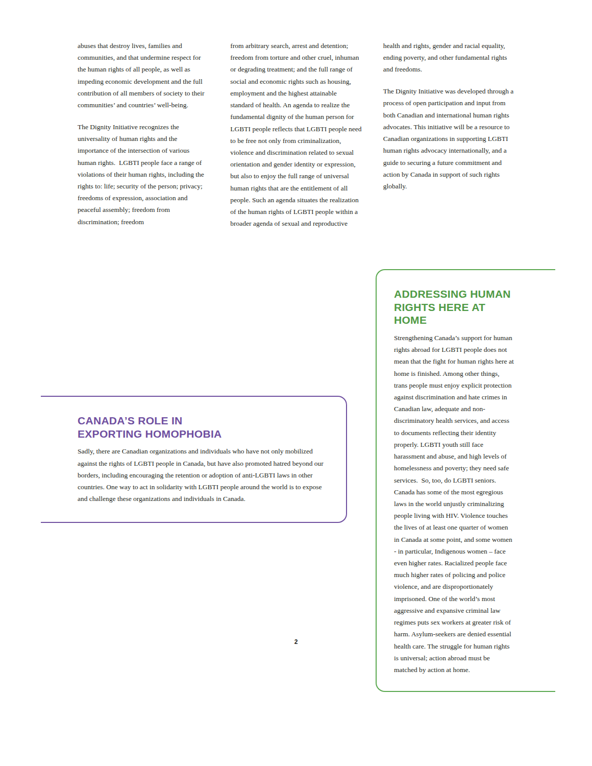abuses that destroy lives, families and communities, and that undermine respect for the human rights of all people, as well as impeding economic development and the full contribution of all members of society to their communities’ and countries’ well-being.
The Dignity Initiative recognizes the universality of human rights and the importance of the intersection of various human rights. LGBTI people face a range of violations of their human rights, including the rights to: life; security of the person; privacy; freedoms of expression, association and peaceful assembly; freedom from discrimination; freedom
from arbitrary search, arrest and detention; freedom from torture and other cruel, inhuman or degrading treatment; and the full range of social and economic rights such as housing, employment and the highest attainable standard of health. An agenda to realize the fundamental dignity of the human person for LGBTI people reflects that LGBTI people need to be free not only from criminalization, violence and discrimination related to sexual orientation and gender identity or expression, but also to enjoy the full range of universal human rights that are the entitlement of all people. Such an agenda situates the realization of the human rights of LGBTI people within a broader agenda of sexual and reproductive
health and rights, gender and racial equality, ending poverty, and other fundamental rights and freedoms.
The Dignity Initiative was developed through a process of open participation and input from both Canadian and international human rights advocates. This initiative will be a resource to Canadian organizations in supporting LGBTI human rights advocacy internationally, and a guide to securing a future commitment and action by Canada in support of such rights globally.
Addressing Human
Rights Here at Home
Strengthening Canada’s support for human rights abroad for LGBTI people does not mean that the fight for human rights here at home is finished. Among other things, trans people must enjoy explicit protection against discrimination and hate crimes in Canadian law, adequate and non-discriminatory health services, and access to documents reflecting their identity properly. LGBTI youth still face harassment and abuse, and high levels of homelessness and poverty; they need safe services. So, too, do LGBTI seniors. Canada has some of the most egregious laws in the world unjustly criminalizing people living with HIV. Violence touches the lives of at least one quarter of women in Canada at some point, and some women - in particular, Indigenous women – face even higher rates. Racialized people face much higher rates of policing and police violence, and are disproportionately imprisoned. One of the world’s most aggressive and expansive criminal law regimes puts sex workers at greater risk of harm. Asylum-seekers are denied essential health care. The struggle for human rights is universal; action abroad must be matched by action at home.
Canada’s Role in
Exporting Homophobia
Sadly, there are Canadian organizations and individuals who have not only mobilized against the rights of LGBTI people in Canada, but have also promoted hatred beyond our borders, including encouraging the retention or adoption of anti-LGBTI laws in other countries. One way to act in solidarity with LGBTI people around the world is to expose and challenge these organizations and individuals in Canada.
2